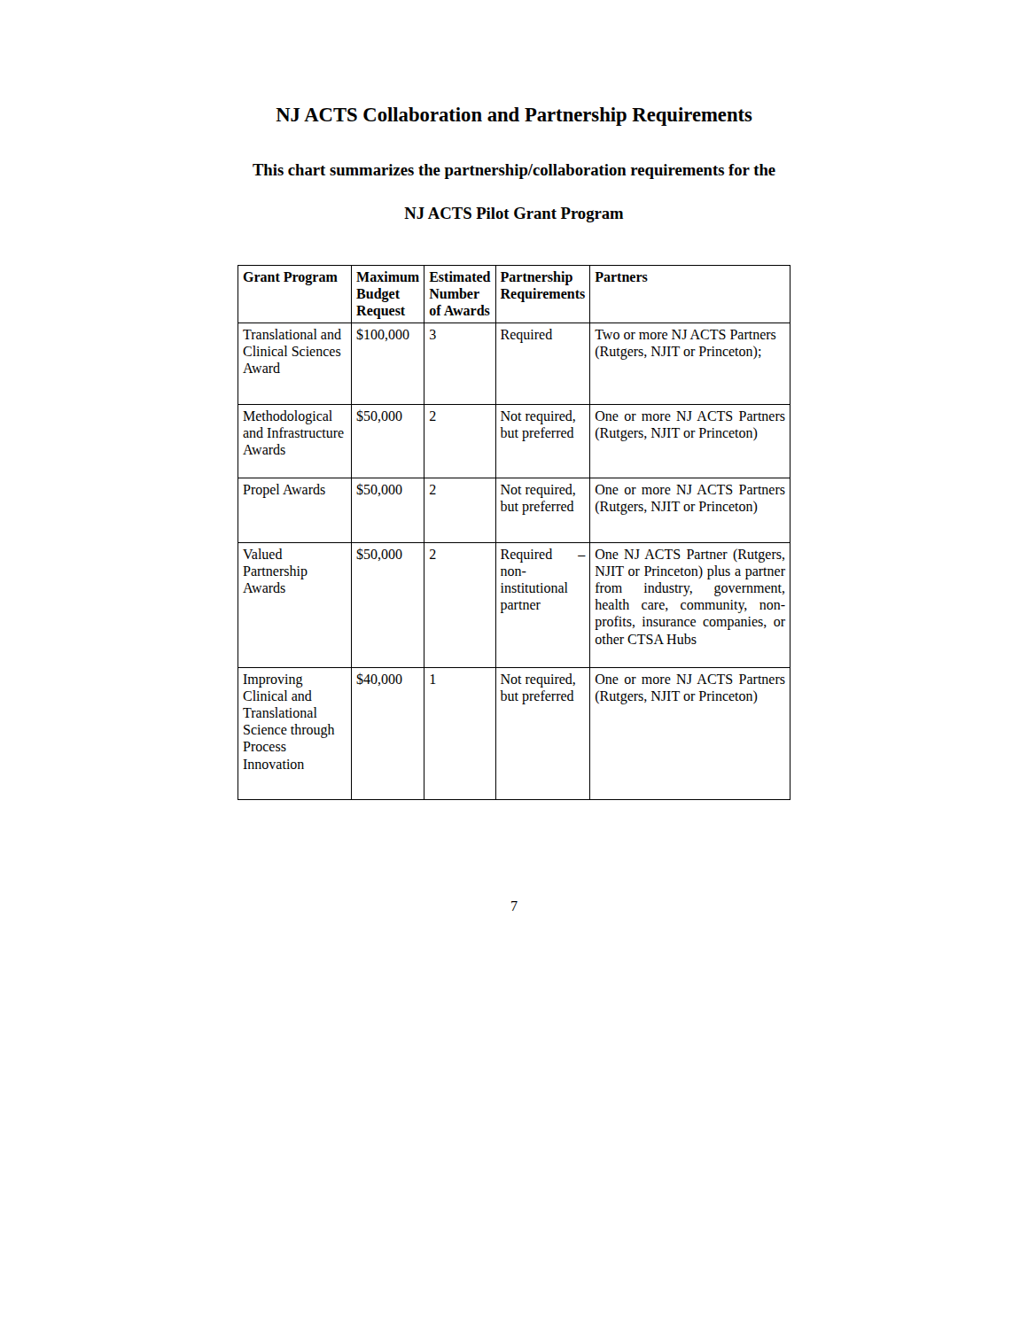NJ ACTS Collaboration and Partnership Requirements
This chart summarizes the partnership/collaboration requirements for the
NJ ACTS Pilot Grant Program
| Grant Program | Maximum Budget Request | Estimated Number of Awards | Partnership Requirements | Partners |
| --- | --- | --- | --- | --- |
| Translational and Clinical Sciences Award | $100,000 | 3 | Required | Two or more NJ ACTS Partners (Rutgers, NJIT or Princeton); |
| Methodological and Infrastructure Awards | $50,000 | 2 | Not required, but preferred | One or more NJ ACTS Partners (Rutgers, NJIT or Princeton) |
| Propel Awards | $50,000 | 2 | Not required, but preferred | One or more NJ ACTS Partners (Rutgers, NJIT or Princeton) |
| Valued Partnership Awards | $50,000 | 2 | Required – non-institutional partner | One NJ ACTS Partner (Rutgers, NJIT or Princeton) plus a partner from industry, government, health care, community, non-profits, insurance companies, or other CTSA Hubs |
| Improving Clinical and Translational Science through Process Innovation | $40,000 | 1 | Not required, but preferred | One or more NJ ACTS Partners (Rutgers, NJIT or Princeton) |
7